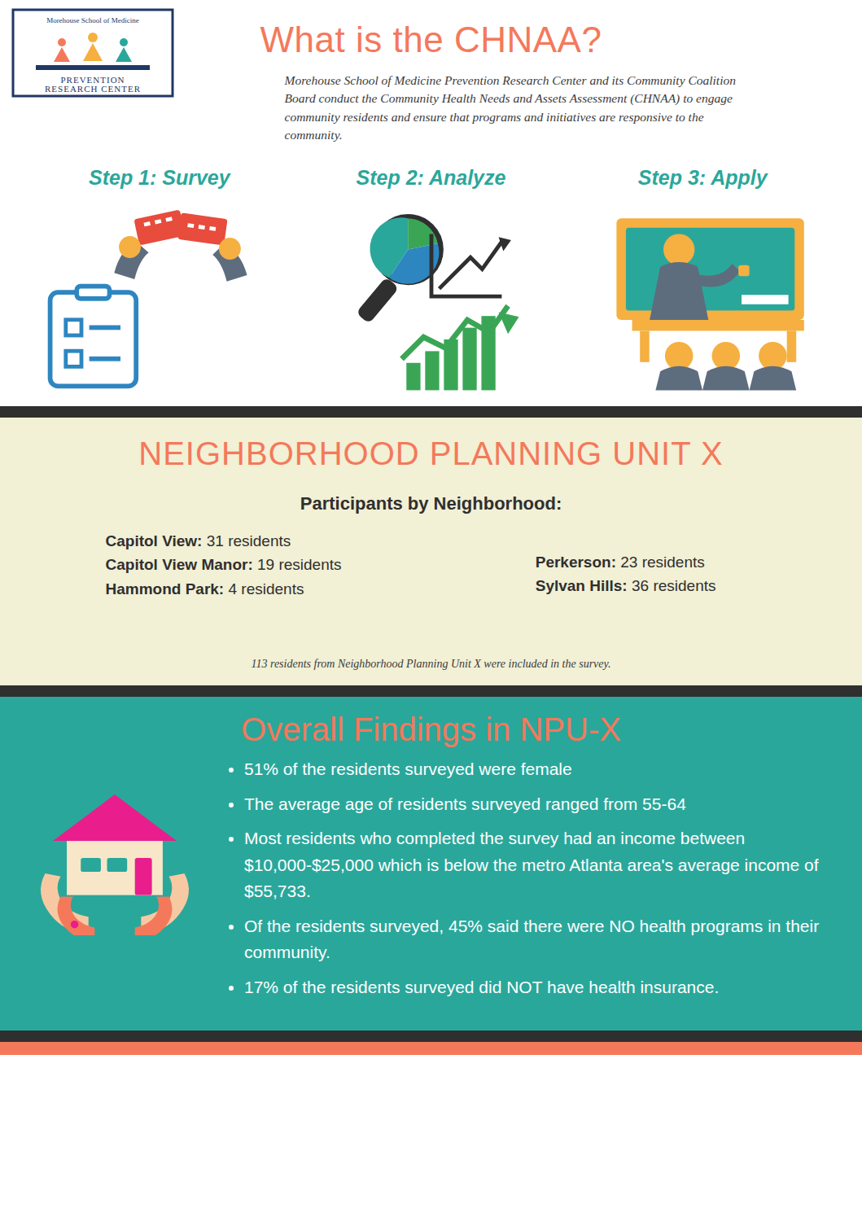Morehouse School of Medicine PREVENTION RESEARCH CENTER
What is the CHNAA?
Morehouse School of Medicine Prevention Research Center and its Community Coalition Board conduct the Community Health Needs and Assets Assessment (CHNAA) to engage community residents and ensure that programs and initiatives are responsive to the community.
Step 1: Survey
Step 2: Analyze
Step 3: Apply
NEIGHBORHOOD PLANNING UNIT X
Participants by Neighborhood:
Capitol View: 31 residents
Capitol View Manor: 19 residents
Hammond Park: 4 residents
Perkerson: 23 residents
Sylvan Hills: 36 residents
113 residents from Neighborhood Planning Unit X were included in the survey.
Overall Findings in NPU-X
51% of the residents surveyed were female
The average age of residents surveyed ranged from 55-64
Most residents who completed the survey had an income between $10,000-$25,000 which is below the metro Atlanta area's average income of $55,733.
Of the residents surveyed, 45% said there were NO health programs in their community.
17% of the residents surveyed did NOT have health insurance.